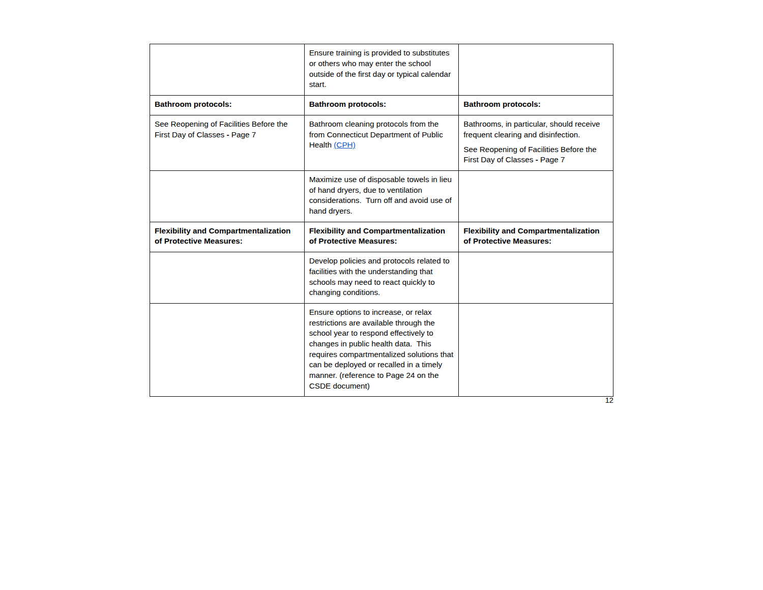| | Ensure training is provided to substitutes or others who may enter the school outside of the first day or typical calendar start. | |
| Bathroom protocols: | Bathroom protocols: | Bathroom protocols: |
| See Reopening of Facilities Before the First Day of Classes - Page 7 | Bathroom cleaning protocols from the from Connecticut Department of Public Health (CPH) | Bathrooms, in particular, should receive frequent clearing and disinfection. See Reopening of Facilities Before the First Day of Classes - Page 7 |
| | Maximize use of disposable towels in lieu of hand dryers, due to ventilation considerations. Turn off and avoid use of hand dryers. | |
| Flexibility and Compartmentalization of Protective Measures: | Flexibility and Compartmentalization of Protective Measures: | Flexibility and Compartmentalization of Protective Measures: |
| | Develop policies and protocols related to facilities with the understanding that schools may need to react quickly to changing conditions. | |
| | Ensure options to increase, or relax restrictions are available through the school year to respond effectively to changes in public health data. This requires compartmentalized solutions that can be deployed or recalled in a timely manner. (reference to Page 24 on the CSDE document) | |
12